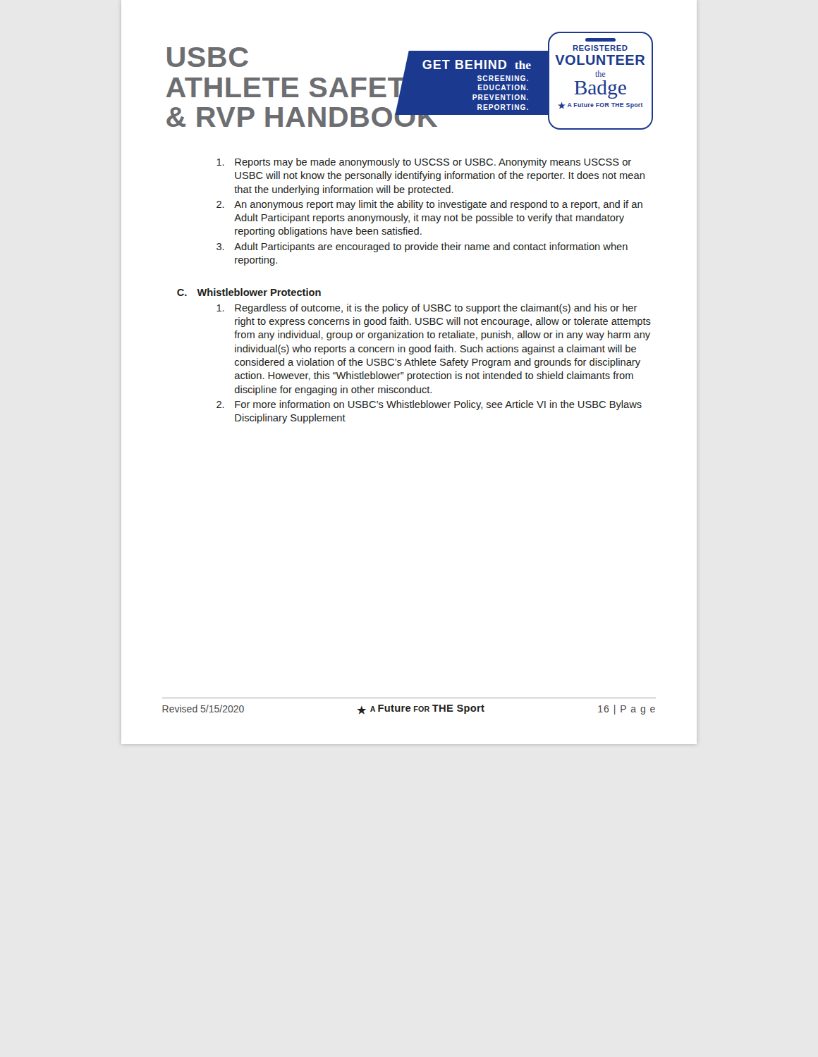USBC ATHLETE SAFETY & RVP HANDBOOK
GET BEHIND the
SCREENING.
EDUCATION.
PREVENTION.
REPORTING.
REGISTERED
VOLUNTEER
the
Badge
★ A Future FOR THE Sport
Reports may be made anonymously to USCSS or USBC. Anonymity means USCSS or USBC will not know the personally identifying information of the reporter. It does not mean that the underlying information will be protected.
An anonymous report may limit the ability to investigate and respond to a report, and if an Adult Participant reports anonymously, it may not be possible to verify that mandatory reporting obligations have been satisfied.
Adult Participants are encouraged to provide their name and contact information when reporting.
C. Whistleblower Protection
Regardless of outcome, it is the policy of USBC to support the claimant(s) and his or her right to express concerns in good faith. USBC will not encourage, allow or tolerate attempts from any individual, group or organization to retaliate, punish, allow or in any way harm any individual(s) who reports a concern in good faith. Such actions against a claimant will be considered a violation of the USBC’s Athlete Safety Program and grounds for disciplinary action. However, this “Whistleblower” protection is not intended to shield claimants from discipline for engaging in other misconduct.
For more information on USBC’s Whistleblower Policy, see Article VI in the USBC Bylaws Disciplinary Supplement
Revised 5/15/2020
★ A Future FOR THE Sport
16 | P a g e